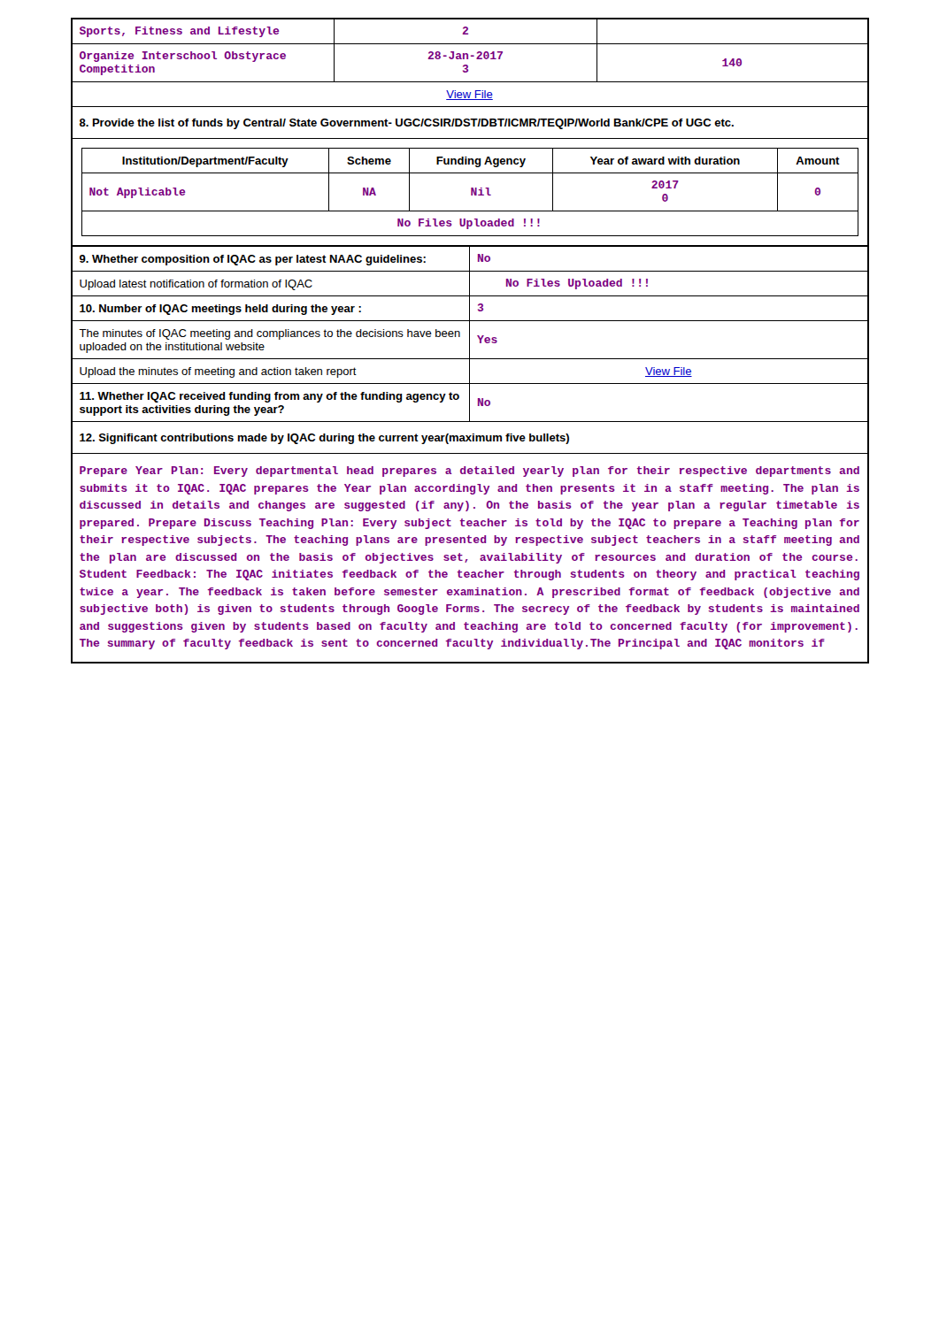| Sports, Fitness and Lifestyle | 2 | |
| Organize Interschool Obstyrace Competition | 28-Jan-2017 3 | 140 |
| View File |
8. Provide the list of funds by Central/ State Government- UGC/CSIR/DST/DBT/ICMR/TEQIP/World Bank/CPE of UGC etc.
| Institution/Department/Faculty | Scheme | Funding Agency | Year of award with duration | Amount |
| --- | --- | --- | --- | --- |
| Not Applicable | NA | Nil | 2017 0 | 0 |
| No Files Uploaded !!! |
| 9. Whether composition of IQAC as per latest NAAC guidelines: | No |
| Upload latest notification of formation of IQAC | No Files Uploaded !!! |
| 10. Number of IQAC meetings held during the year : | 3 |
| The minutes of IQAC meeting and compliances to the decisions have been uploaded on the institutional website | Yes |
| Upload the minutes of meeting and action taken report | View File |
| 11. Whether IQAC received funding from any of the funding agency to support its activities during the year? | No |
12. Significant contributions made by IQAC during the current year(maximum five bullets)
Prepare Year Plan: Every departmental head prepares a detailed yearly plan for their respective departments and submits it to IQAC. IQAC prepares the Year plan accordingly and then presents it in a staff meeting. The plan is discussed in details and changes are suggested (if any). On the basis of the year plan a regular timetable is prepared. Prepare Discuss Teaching Plan: Every subject teacher is told by the IQAC to prepare a Teaching plan for their respective subjects. The teaching plans are presented by respective subject teachers in a staff meeting and the plan are discussed on the basis of objectives set, availability of resources and duration of the course. Student Feedback: The IQAC initiates feedback of the teacher through students on theory and practical teaching twice a year. The feedback is taken before semester examination. A prescribed format of feedback (objective and subjective both) is given to students through Google Forms. The secrecy of the feedback by students is maintained and suggestions given by students based on faculty and teaching are told to concerned faculty (for improvement). The summary of faculty feedback is sent to concerned faculty individually.The Principal and IQAC monitors if